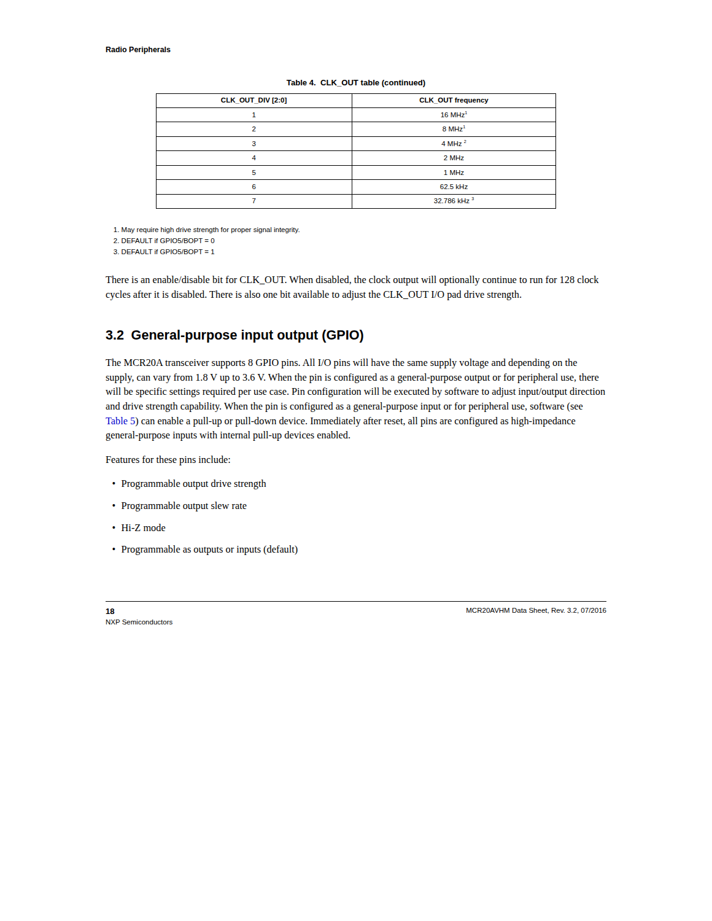Radio Peripherals
Table 4. CLK_OUT table (continued)
| CLK_OUT_DIV [2:0] | CLK_OUT frequency |
| --- | --- |
| 1 | 16 MHz 1 |
| 2 | 8 MHz 1 |
| 3 | 4 MHz 2 |
| 4 | 2 MHz |
| 5 | 1 MHz |
| 6 | 62.5 kHz |
| 7 | 32.786 kHz 3 |
May require high drive strength for proper signal integrity.
DEFAULT if GPIO5/BOPT = 0
DEFAULT if GPIO5/BOPT = 1
There is an enable/disable bit for CLK_OUT. When disabled, the clock output will optionally continue to run for 128 clock cycles after it is disabled. There is also one bit available to adjust the CLK_OUT I/O pad drive strength.
3.2 General-purpose input output (GPIO)
The MCR20A transceiver supports 8 GPIO pins. All I/O pins will have the same supply voltage and depending on the supply, can vary from 1.8 V up to 3.6 V. When the pin is configured as a general-purpose output or for peripheral use, there will be specific settings required per use case. Pin configuration will be executed by software to adjust input/output direction and drive strength capability. When the pin is configured as a general-purpose input or for peripheral use, software (see Table 5) can enable a pull-up or pull-down device. Immediately after reset, all pins are configured as high-impedance general-purpose inputs with internal pull-up devices enabled.
Features for these pins include:
Programmable output drive strength
Programmable output slew rate
Hi-Z mode
Programmable as outputs or inputs (default)
18 NXP Semiconductors
MCR20AVHM Data Sheet, Rev. 3.2, 07/2016